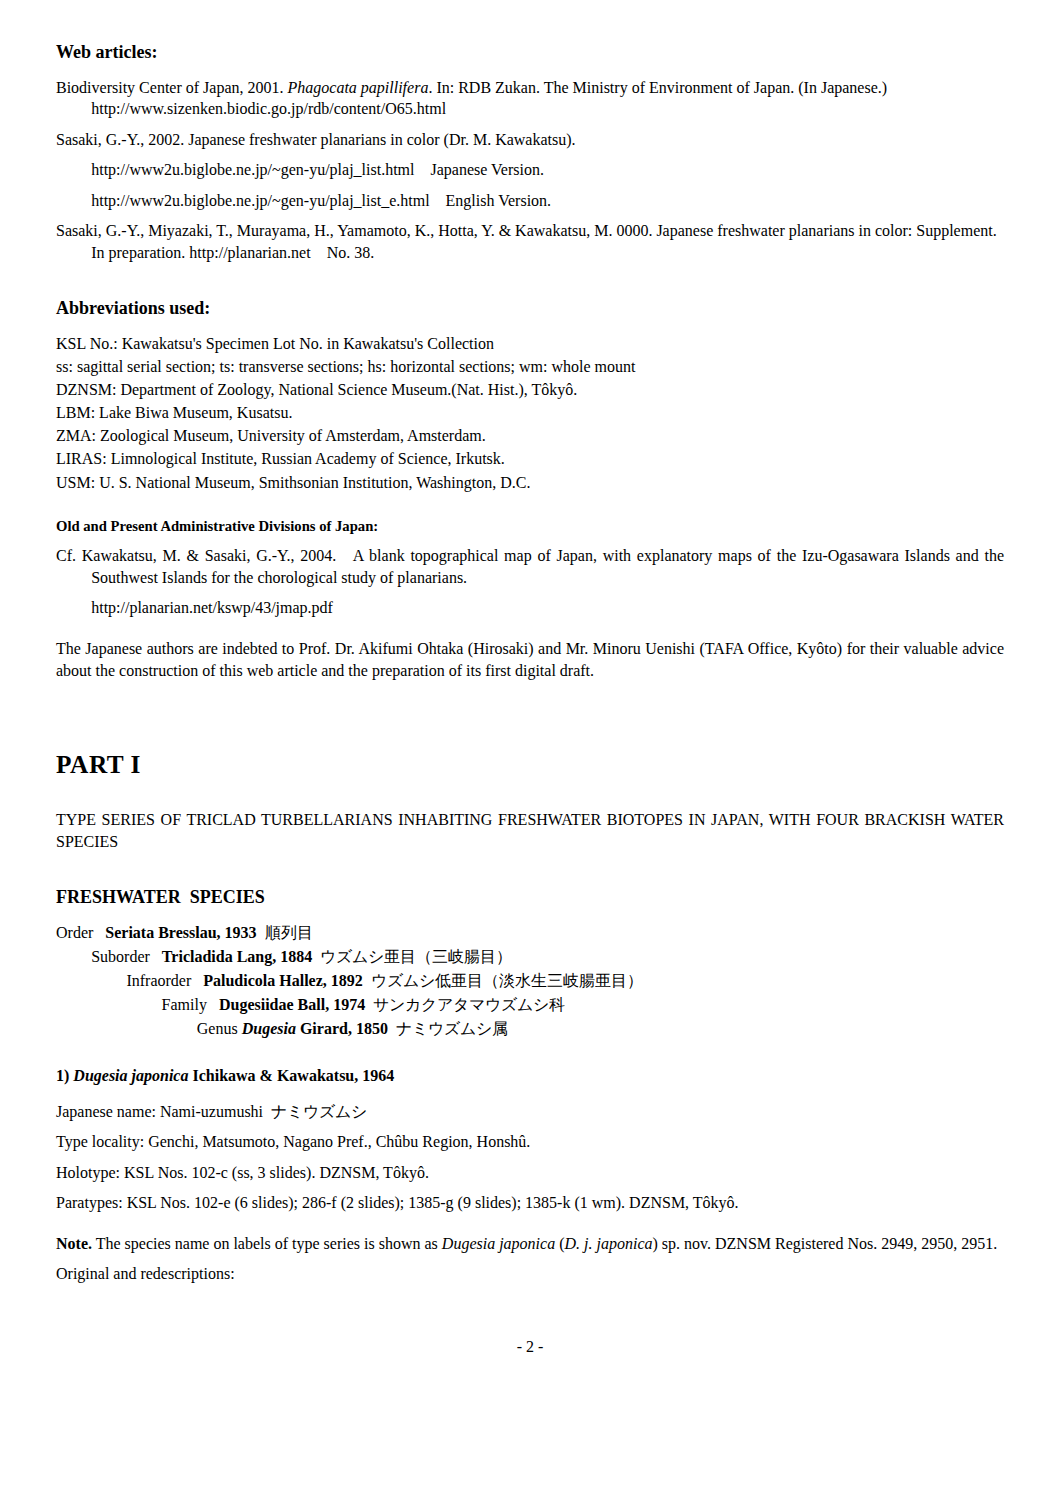Web articles:
Biodiversity Center of Japan, 2001. Phagocata papillifera. In: RDB Zukan. The Ministry of Environment of Japan. (In Japanese.) http://www.sizenken.biodic.go.jp/rdb/content/O65.html
Sasaki, G.-Y., 2002. Japanese freshwater planarians in color (Dr. M. Kawakatsu).
http://www2u.biglobe.ne.jp/~gen-yu/plaj_list.html Japanese Version.
http://www2u.biglobe.ne.jp/~gen-yu/plaj_list_e.html English Version.
Sasaki, G.-Y., Miyazaki, T., Murayama, H., Yamamoto, K., Hotta, Y. & Kawakatsu, M. 0000. Japanese freshwater planarians in color: Supplement. In preparation. http://planarian.net No. 38.
Abbreviations used:
KSL No.: Kawakatsu's Specimen Lot No. in Kawakatsu's Collection
ss: sagittal serial section; ts: transverse sections; hs: horizontal sections; wm: whole mount
DZNSM: Department of Zoology, National Science Museum.(Nat. Hist.), Tôkyô.
LBM: Lake Biwa Museum, Kusatsu.
ZMA: Zoological Museum, University of Amsterdam, Amsterdam.
LIRAS: Limnological Institute, Russian Academy of Science, Irkutsk.
USM: U. S. National Museum, Smithsonian Institution, Washington, D.C.
Old and Present Administrative Divisions of Japan:
Cf. Kawakatsu, M. & Sasaki, G.-Y., 2004. A blank topographical map of Japan, with explanatory maps of the Izu-Ogasawara Islands and the Southwest Islands for the chorological study of planarians.
http://planarian.net/kswp/43/jmap.pdf
The Japanese authors are indebted to Prof. Dr. Akifumi Ohtaka (Hirosaki) and Mr. Minoru Uenishi (TAFA Office, Kyôto) for their valuable advice about the construction of this web article and the preparation of its first digital draft.
PART I
TYPE SERIES OF TRICLAD TURBELLARIANS INHABITING FRESHWATER BIOTOPES IN JAPAN, WITH FOUR BRACKISH WATER SPECIES
FRESHWATER SPECIES
Order Seriata Bresslau, 1933 順列目
Suborder Tricladida Lang, 1884 ウズムシ亜目（三岐腸目）
Infraorder Paludicola Hallez, 1892 ウズムシ低亜目（淡水生三岐腸亜目）
Family Dugesiidae Ball, 1974 サンカクアタマウズムシ科
Genus Dugesia Girard, 1850 ナミウズムシ属
1) Dugesia japonica Ichikawa & Kawakatsu, 1964
Japanese name: Nami-uzumushi ナミウズムシ
Type locality: Genchi, Matsumoto, Nagano Pref., Chûbu Region, Honshû.
Holotype: KSL Nos. 102-c (ss, 3 slides). DZNSM, Tôkyô.
Paratypes: KSL Nos. 102-e (6 slides); 286-f (2 slides); 1385-g (9 slides); 1385-k (1 wm). DZNSM, Tôkyô.
Note. The species name on labels of type series is shown as Dugesia japonica (D. j. japonica) sp. nov. DZNSM Registered Nos. 2949, 2950, 2951.
Original and redescriptions:
- 2 -